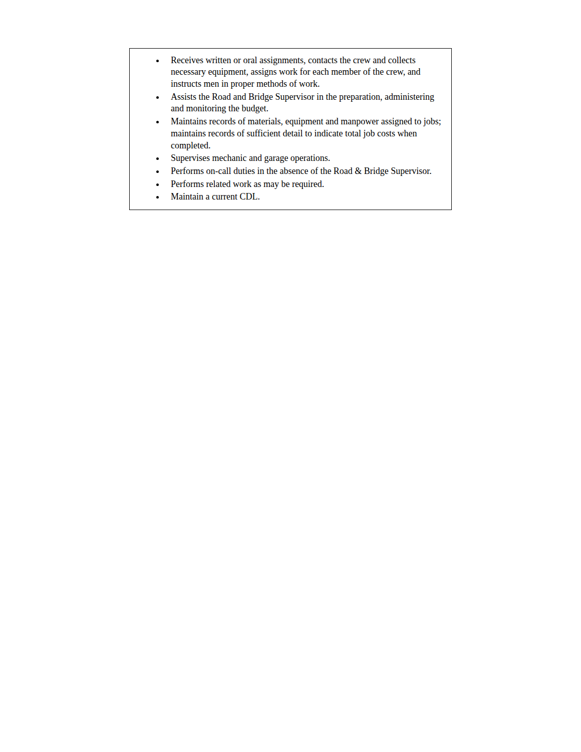Receives written or oral assignments, contacts the crew and collects necessary equipment, assigns work for each member of the crew, and instructs men in proper methods of work.
Assists the Road and Bridge Supervisor in the preparation, administering and monitoring the budget.
Maintains records of materials, equipment and manpower assigned to jobs; maintains records of sufficient detail to indicate total job costs when completed.
Supervises mechanic and garage operations.
Performs on-call duties in the absence of the Road & Bridge Supervisor.
Performs related work as may be required.
Maintain a current CDL.